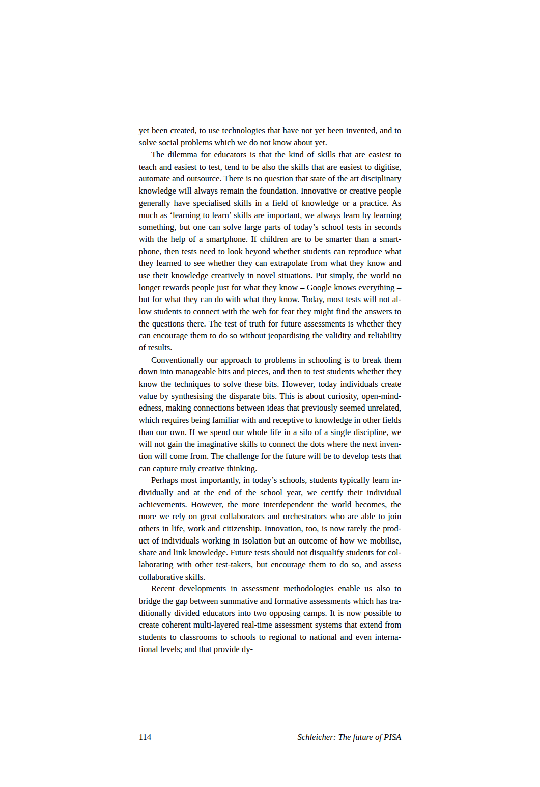yet been created, to use technologies that have not yet been invented, and to solve social problems which we do not know about yet.
The dilemma for educators is that the kind of skills that are easiest to teach and easiest to test, tend to be also the skills that are easiest to digitise, automate and outsource. There is no question that state of the art disciplinary knowledge will always remain the foundation. Innovative or creative people generally have specialised skills in a field of knowledge or a practice. As much as ‘learning to learn’ skills are important, we always learn by learning something, but one can solve large parts of today’s school tests in seconds with the help of a smartphone. If children are to be smarter than a smartphone, then tests need to look beyond whether students can reproduce what they learned to see whether they can extrapolate from what they know and use their knowledge creatively in novel situations. Put simply, the world no longer rewards people just for what they know – Google knows everything – but for what they can do with what they know. Today, most tests will not allow students to connect with the web for fear they might find the answers to the questions there. The test of truth for future assessments is whether they can encourage them to do so without jeopardising the validity and reliability of results.
Conventionally our approach to problems in schooling is to break them down into manageable bits and pieces, and then to test students whether they know the techniques to solve these bits. However, today individuals create value by synthesising the disparate bits. This is about curiosity, open-mindedness, making connections between ideas that previously seemed unrelated, which requires being familiar with and receptive to knowledge in other fields than our own. If we spend our whole life in a silo of a single discipline, we will not gain the imaginative skills to connect the dots where the next invention will come from. The challenge for the future will be to develop tests that can capture truly creative thinking.
Perhaps most importantly, in today’s schools, students typically learn individually and at the end of the school year, we certify their individual achievements. However, the more interdependent the world becomes, the more we rely on great collaborators and orchestrators who are able to join others in life, work and citizenship. Innovation, too, is now rarely the product of individuals working in isolation but an outcome of how we mobilise, share and link knowledge. Future tests should not disqualify students for collaborating with other test-takers, but encourage them to do so, and assess collaborative skills.
Recent developments in assessment methodologies enable us also to bridge the gap between summative and formative assessments which has traditionally divided educators into two opposing camps. It is now possible to create coherent multi-layered real-time assessment systems that extend from students to classrooms to schools to regional to national and even international levels; and that provide dy-
114 Schleicher: The future of PISA